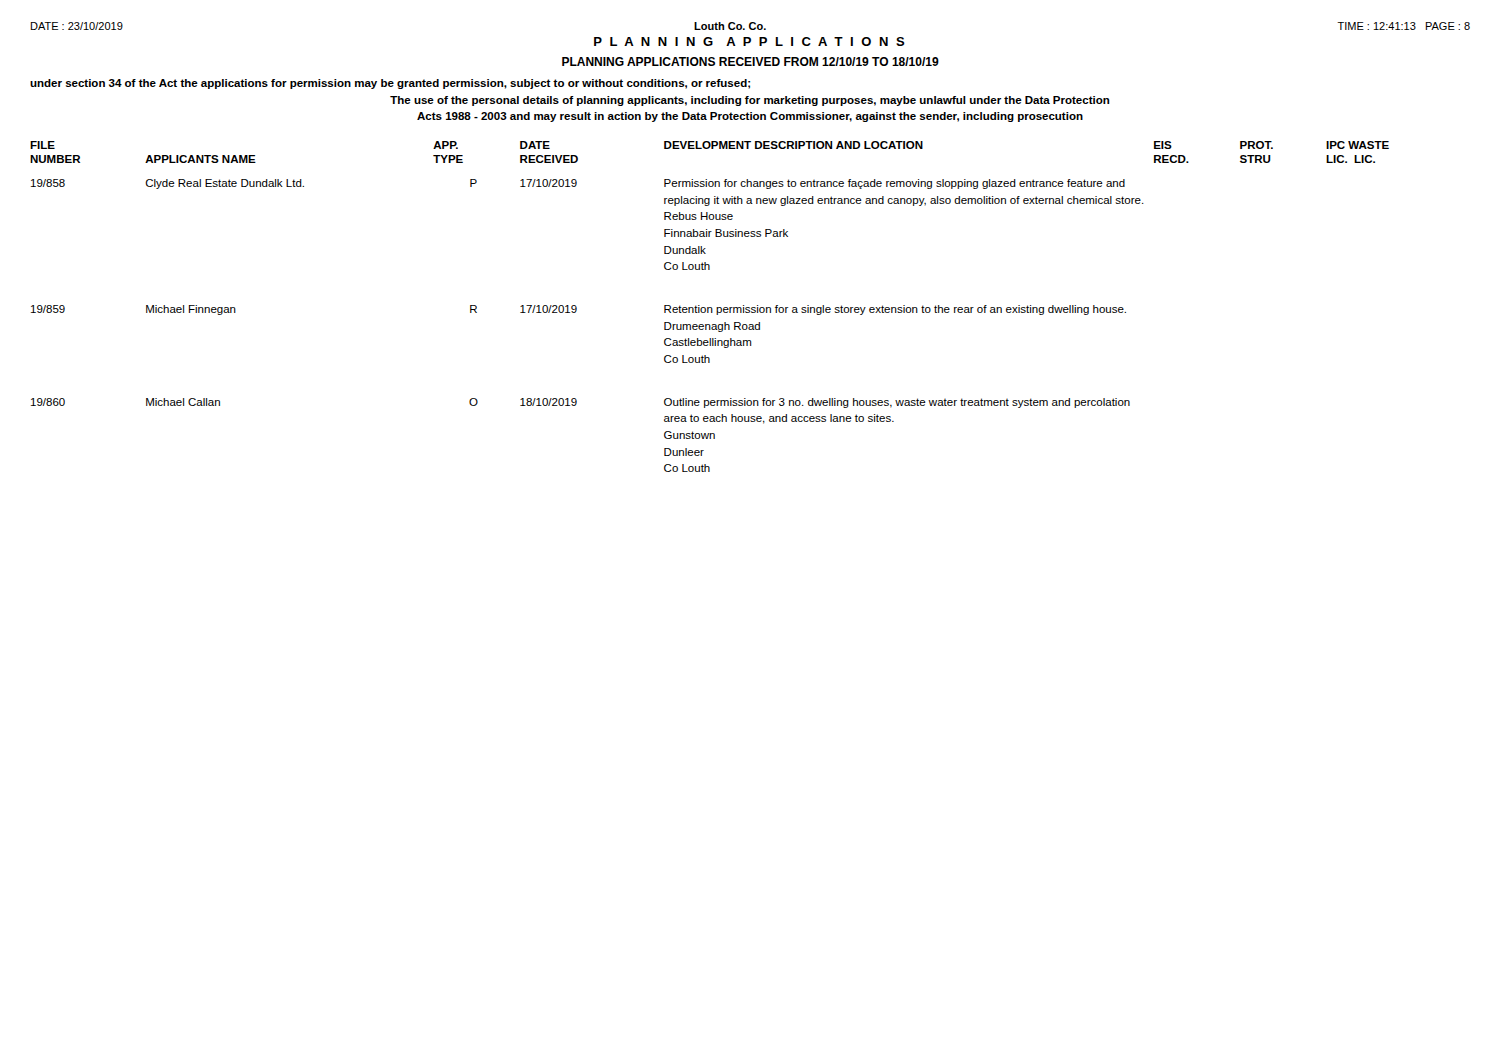DATE : 23/10/2019
Louth Co. Co.
TIME : 12:41:13 PAGE : 8
P L A N N I N G A P P L I C A T I O N S
PLANNING APPLICATIONS RECEIVED FROM 12/10/19 TO 18/10/19
under section 34 of the Act the applications for permission may be granted permission, subject to or without conditions, or refused; The use of the personal details of planning applicants, including for marketing purposes, maybe unlawful under the Data Protection Acts 1988 - 2003 and may result in action by the Data Protection Commissioner, against the sender, including prosecution
| FILE | | APP. | DATE | DEVELOPMENT DESCRIPTION AND LOCATION | EIS | PROT. | IPC WASTE |
| --- | --- | --- | --- | --- | --- | --- | --- |
| NUMBER | APPLICANTS NAME | TYPE | RECEIVED | | RECD. | STRU | LIC. LIC. |
| 19/858 | Clyde Real Estate Dundalk Ltd. | P | 17/10/2019 | Permission for changes to entrance façade removing slopping glazed entrance feature and replacing it with a new glazed entrance and canopy, also demolition of external chemical store. Rebus House Finnabair Business Park Dundalk Co Louth | | | |
| 19/859 | Michael Finnegan | R | 17/10/2019 | Retention permission for a single storey extension to the rear of an existing dwelling house. Drumeenagh Road Castlebellingham Co Louth | | | |
| 19/860 | Michael Callan | O | 18/10/2019 | Outline permission for 3 no. dwelling houses, waste water treatment system and percolation area to each house, and access lane to sites. Gunstown Dunleer Co Louth | | | |